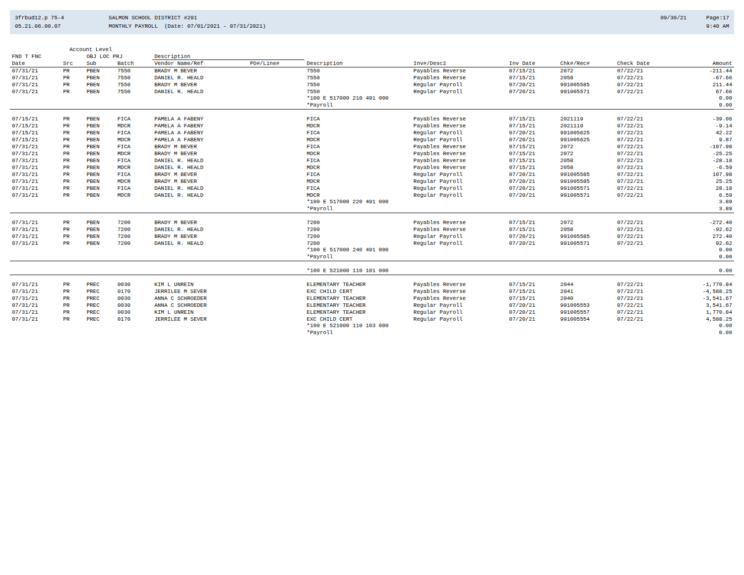3frbud12.p 75-4
05.21.06.00.07
SALMON SCHOOL DISTRICT #291
MONTHLY PAYROLL (Date: 07/01/2021 - 07/31/2021)
09/30/21 Page:17
9:40 AM
Account Level
| FND T FNC | OBJ LOC PRJ | Description | |
| Date | Src | Sub | Batch | Vendor Name/Ref | PO#/Line# | Description | Inv#/Desc2 | Inv Date | Chk#/Rec# | Check Date | Amount |
| 07/31/21 | PR | PBEN | 7550 | BRADY M BEVER | | 7550 | Payables Reverse | 07/15/21 | 2072 | 07/22/21 | -211.44 |
| 07/31/21 | PR | PBEN | 7550 | DANIEL R. HEALD | | 7550 | Payables Reverse | 07/15/21 | 2058 | 07/22/21 | -67.66 |
| 07/31/21 | PR | PBEN | 7550 | BRADY M BEVER | | 7550 | Regular Payroll | 07/20/21 | 991005585 | 07/22/21 | 211.44 |
| 07/31/21 | PR | PBEN | 7550 | DANIEL R. HEALD | | 7550 | Regular Payroll | 07/20/21 | 991005571 | 07/22/21 | 67.66 |
| | *100 E 517000 210 491 000 | 0.00 |
| | *Payroll | 0.00 |
| 07/15/21 | PR | PBEN | FICA | PAMELA A FABENY | | FICA | Payables Reverse | 07/15/21 | 2021119 | 07/22/21 | -39.06 |
| 07/15/21 | PR | PBEN | MDCR | PAMELA A FABENY | | MDCR | Payables Reverse | 07/15/21 | 2021119 | 07/22/21 | -9.14 |
| 07/15/21 | PR | PBEN | FICA | PAMELA A FABENY | | FICA | Regular Payroll | 07/20/21 | 991005625 | 07/22/21 | 42.22 |
| 07/15/21 | PR | PBEN | MDCR | PAMELA A FABENY | | MDCR | Regular Payroll | 07/20/21 | 991005625 | 07/22/21 | 9.87 |
| 07/31/21 | PR | PBEN | FICA | BRADY M BEVER | | FICA | Payables Reverse | 07/15/21 | 2072 | 07/22/21 | -107.98 |
| 07/31/21 | PR | PBEN | MDCR | BRADY M BEVER | | MDCR | Payables Reverse | 07/15/21 | 2072 | 07/22/21 | -25.25 |
| 07/31/21 | PR | PBEN | FICA | DANIEL R. HEALD | | FICA | Payables Reverse | 07/15/21 | 2058 | 07/22/21 | -28.18 |
| 07/31/21 | PR | PBEN | MDCR | DANIEL R. HEALD | | MDCR | Payables Reverse | 07/15/21 | 2058 | 07/22/21 | -6.59 |
| 07/31/21 | PR | PBEN | FICA | BRADY M BEVER | | FICA | Regular Payroll | 07/20/21 | 991005585 | 07/22/21 | 107.98 |
| 07/31/21 | PR | PBEN | MDCR | BRADY M BEVER | | MDCR | Regular Payroll | 07/20/21 | 991005585 | 07/22/21 | 25.25 |
| 07/31/21 | PR | PBEN | FICA | DANIEL R. HEALD | | FICA | Regular Payroll | 07/20/21 | 991005571 | 07/22/21 | 28.18 |
| 07/31/21 | PR | PBEN | MDCR | DANIEL R. HEALD | | MDCR | Regular Payroll | 07/20/21 | 991005571 | 07/22/21 | 6.59 |
| | *100 E 517000 220 491 000 | 3.89 |
| | *Payroll | 3.89 |
| 07/31/21 | PR | PBEN | 7200 | BRADY M BEVER | | 7200 | Payables Reverse | 07/15/21 | 2072 | 07/22/21 | -272.40 |
| 07/31/21 | PR | PBEN | 7200 | DANIEL R. HEALD | | 7200 | Payables Reverse | 07/15/21 | 2058 | 07/22/21 | -92.62 |
| 07/31/21 | PR | PBEN | 7200 | BRADY M BEVER | | 7200 | Regular Payroll | 07/20/21 | 991005585 | 07/22/21 | 272.40 |
| 07/31/21 | PR | PBEN | 7200 | DANIEL R. HEALD | | 7200 | Regular Payroll | 07/20/21 | 991005571 | 07/22/21 | 92.62 |
| | *100 E 517000 240 491 000 | 0.00 |
| | *Payroll | 0.00 |
| | *100 E 521000 110 101 000 | 0.00 |
| 07/31/21 | PR | PREC | 0030 | KIM L UNREIN | | ELEMENTARY TEACHER | Payables Reverse | 07/15/21 | 2044 | 07/22/21 | -1,770.84 |
| 07/31/21 | PR | PREC | 0170 | JERRILEE M SEVER | | EXC CHILD CERT | Payables Reverse | 07/15/21 | 2041 | 07/22/21 | -4,588.25 |
| 07/31/21 | PR | PREC | 0030 | ANNA C SCHROEDER | | ELEMENTARY TEACHER | Payables Reverse | 07/15/21 | 2040 | 07/22/21 | -3,541.67 |
| 07/31/21 | PR | PREC | 0030 | ANNA C SCHROEDER | | ELEMENTARY TEACHER | Regular Payroll | 07/20/21 | 991005553 | 07/22/21 | 3,541.67 |
| 07/31/21 | PR | PREC | 0030 | KIM L UNREIN | | ELEMENTARY TEACHER | Regular Payroll | 07/20/21 | 991005557 | 07/22/21 | 1,770.84 |
| 07/31/21 | PR | PREC | 0170 | JERRILEE M SEVER | | EXC CHILD CERT | Regular Payroll | 07/20/21 | 991005554 | 07/22/21 | 4,588.25 |
| | *100 E 521000 110 103 000 | 0.00 |
| | *Payroll | 0.00 |